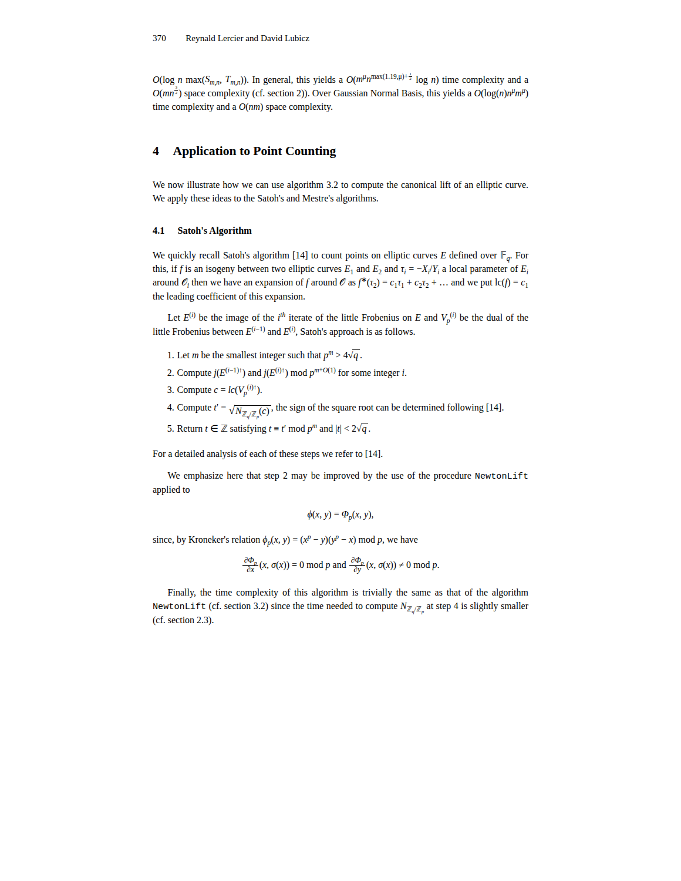370 Reynald Lercier and David Lubicz
O(log n max(Sm,n, Tm,n)). In general, this yields a O(mμnmax(1.19,μ)+12 log n) time complexity and a O(mn32) space complexity (cf. section 2)). Over Gaussian Normal Basis, this yields a O(log(n)nμmμ) time complexity and a O(nm) space complexity.
4 Application to Point Counting
We now illustrate how we can use algorithm 3.2 to compute the canonical lift of an elliptic curve. We apply these ideas to the Satoh's and Mestre's algorithms.
4.1 Satoh's Algorithm
We quickly recall Satoh's algorithm [14] to count points on elliptic curves E defined over 𝔽q. For this, if f is an isogeny between two elliptic curves E1 and E2 and τi = −Xi/Yi a local parameter of Ei around 𝒪i then we have an expansion of f around 𝒪 as f∗(τ2) = c1τ1 + c2τ2 + … and we put lc(f) = c1 the leading coefficient of this expansion.
Let E(i) be the image of the ith iterate of the little Frobenius on E and Vp(i) be the dual of the little Frobenius between E(i−1) and E(i), Satoh's approach is as follows.
Let m be the smallest integer such that pm > 4√q.
Compute j(E(i−1)↑) and j(E(i)↑) mod pm+O(1) for some integer i.
Compute c = lc(Vp(i)↑).
Compute t′ = √Nℤq/ℤp(c), the sign of the square root can be determined following [14].
Return t ∈ ℤ satisfying t ≡ t′ mod pm and |t| < 2√q.
For a detailed analysis of each of these steps we refer to [14].
We emphasize here that step 2 may be improved by the use of the procedure NewtonLift applied to
ϕ(x, y) = Φp(x, y),
since, by Kroneker's relation ϕp(x, y) = (xp − y)(yp − x) mod p, we have
∂Φp∂x(x, σ(x)) = 0 mod p and ∂Φp∂y(x, σ(x)) ≠ 0 mod p.
Finally, the time complexity of this algorithm is trivially the same as that of the algorithm NewtonLift (cf. section 3.2) since the time needed to compute Nℤq/ℤp at step 4 is slightly smaller (cf. section 2.3).